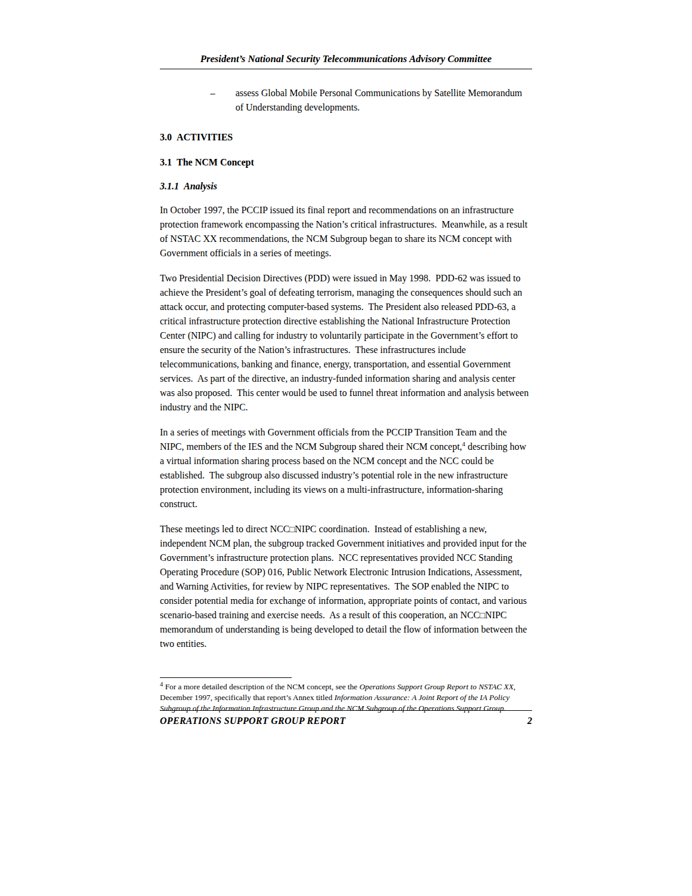President’s National Security Telecommunications Advisory Committee
–assess Global Mobile Personal Communications by Satellite Memorandum of Understanding developments.
3.0 ACTIVITIES
3.1 The NCM Concept
3.1.1 Analysis
In October 1997, the PCCIP issued its final report and recommendations on an infrastructure protection framework encompassing the Nation’s critical infrastructures. Meanwhile, as a result of NSTAC XX recommendations, the NCM Subgroup began to share its NCM concept with Government officials in a series of meetings.
Two Presidential Decision Directives (PDD) were issued in May 1998. PDD-62 was issued to achieve the President’s goal of defeating terrorism, managing the consequences should such an attack occur, and protecting computer-based systems. The President also released PDD-63, a critical infrastructure protection directive establishing the National Infrastructure Protection Center (NIPC) and calling for industry to voluntarily participate in the Government’s effort to ensure the security of the Nation’s infrastructures. These infrastructures include telecommunications, banking and finance, energy, transportation, and essential Government services. As part of the directive, an industry-funded information sharing and analysis center was also proposed. This center would be used to funnel threat information and analysis between industry and the NIPC.
In a series of meetings with Government officials from the PCCIP Transition Team and the NIPC, members of the IES and the NCM Subgroup shared their NCM concept,4 describing how a virtual information sharing process based on the NCM concept and the NCC could be established. The subgroup also discussed industry’s potential role in the new infrastructure protection environment, including its views on a multi-infrastructure, information-sharing construct.
These meetings led to direct NCC□NIPC coordination. Instead of establishing a new, independent NCM plan, the subgroup tracked Government initiatives and provided input for the Government’s infrastructure protection plans. NCC representatives provided NCC Standing Operating Procedure (SOP) 016, Public Network Electronic Intrusion Indications, Assessment, and Warning Activities, for review by NIPC representatives. The SOP enabled the NIPC to consider potential media for exchange of information, appropriate points of contact, and various scenario-based training and exercise needs. As a result of this cooperation, an NCC□NIPC memorandum of understanding is being developed to detail the flow of information between the two entities.
4 For a more detailed description of the NCM concept, see the Operations Support Group Report to NSTAC XX, December 1997, specifically that report’s Annex titled Information Assurance: A Joint Report of the IA Policy Subgroup of the Information Infrastructure Group and the NCM Subgroup of the Operations Support Group.
OPERATIONS SUPPORT GROUP REPORT 2